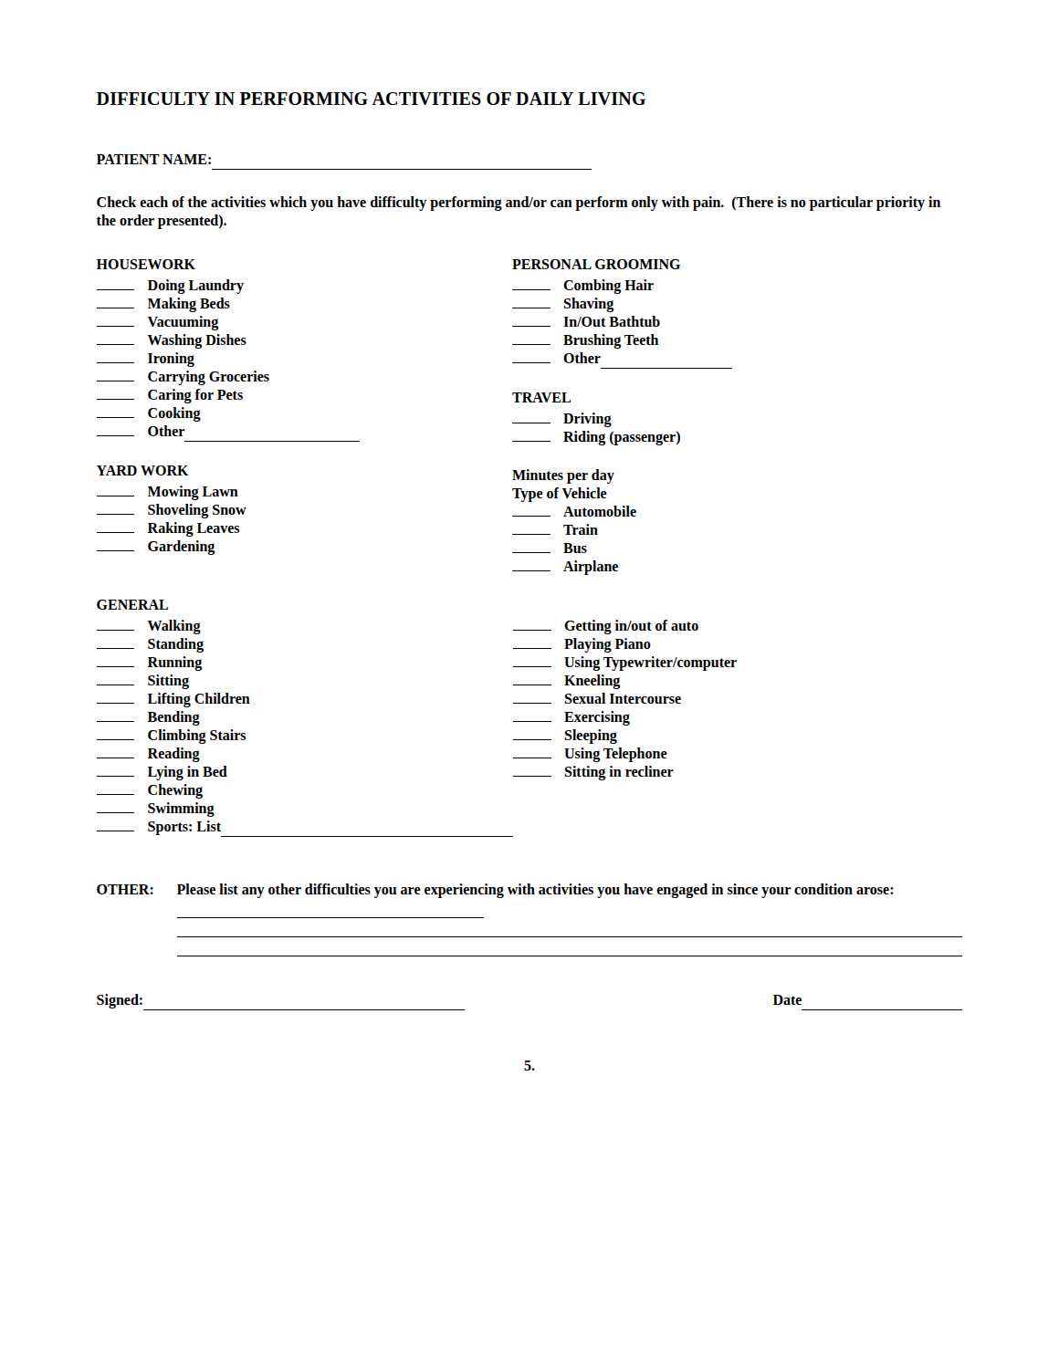DIFFICULTY IN PERFORMING ACTIVITIES OF DAILY LIVING
PATIENT NAME:
Check each of the activities which you have difficulty performing and/or can perform only with pain. (There is no particular priority in the order presented).
| Housework Doing Laundry Making Beds Vacuuming Washing Dishes Ironing Carrying Groceries Caring for Pets Cooking Other Yard Work Mowing Lawn Shoveling Snow Raking Leaves Gardening | Personal Grooming Combing Hair Shaving In/Out Bathtub Brushing Teeth Other Travel Driving Riding (passenger) Minutes per day Type of Vehicle Automobile Train Bus Airplane |
General
| Walking Standing Running Sitting Lifting Children Bending Climbing Stairs Reading Lying in Bed Chewing Swimming Sports: List | Getting in/out of auto Playing Piano Using Typewriter/computer Kneeling Sexual Intercourse Exercising Sleeping Using Telephone Sitting in recliner |
| OTHER: | Please list any other difficulties you are experiencing with activities you have engaged in since your condition arose: |
Signed: Date
5.